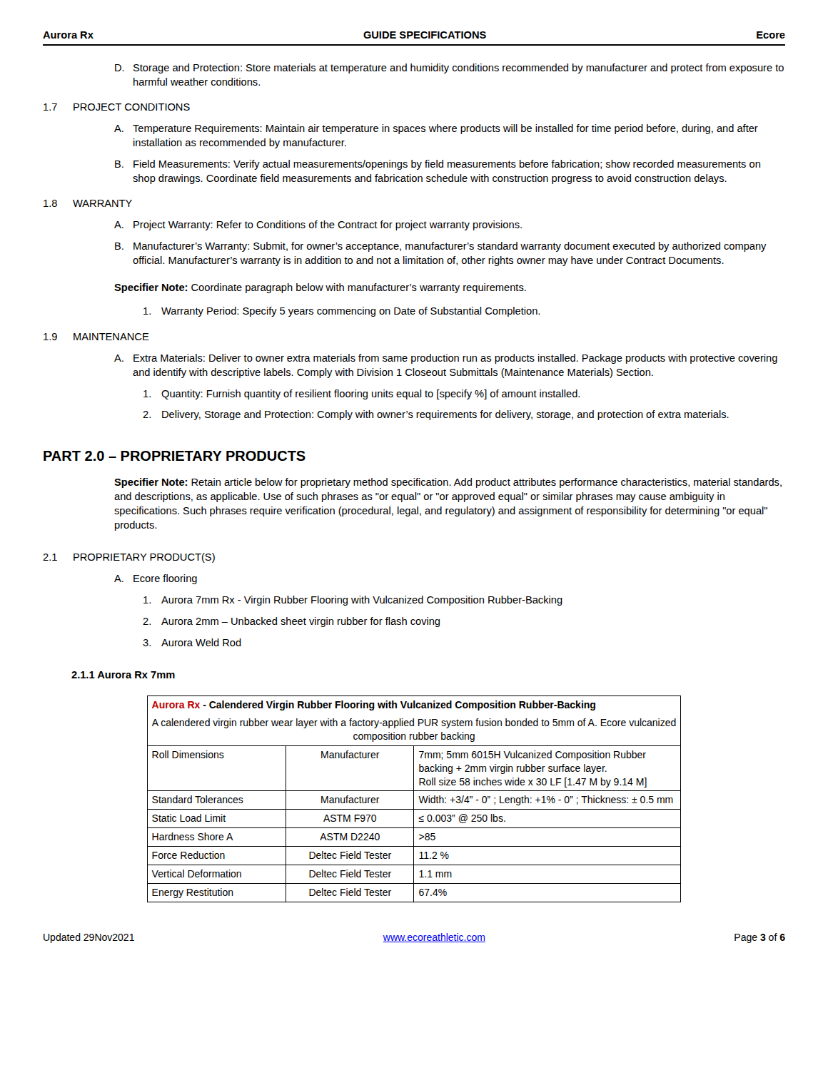Aurora Rx
GUIDE SPECIFICATIONS
Ecore
D.
Storage and Protection: Store materials at temperature and humidity conditions recommended by manufacturer and protect from exposure to harmful weather conditions.
1.7
PROJECT CONDITIONS
A.
Temperature Requirements: Maintain air temperature in spaces where products will be installed for time period before, during, and after installation as recommended by manufacturer.
B.
Field Measurements: Verify actual measurements/openings by field measurements before fabrication; show recorded measurements on shop drawings. Coordinate field measurements and fabrication schedule with construction progress to avoid construction delays.
1.8
WARRANTY
A.
Project Warranty: Refer to Conditions of the Contract for project warranty provisions.
B.
Manufacturer’s Warranty: Submit, for owner’s acceptance, manufacturer’s standard warranty document executed by authorized company official. Manufacturer’s warranty is in addition to and not a limitation of, other rights owner may have under Contract Documents.
Specifier Note: Coordinate paragraph below with manufacturer’s warranty requirements.
1.
Warranty Period: Specify 5 years commencing on Date of Substantial Completion.
1.9
MAINTENANCE
A.
Extra Materials: Deliver to owner extra materials from same production run as products installed. Package products with protective covering and identify with descriptive labels. Comply with Division 1 Closeout Submittals (Maintenance Materials) Section.
1.
Quantity: Furnish quantity of resilient flooring units equal to [specify %] of amount installed.
2.
Delivery, Storage and Protection: Comply with owner’s requirements for delivery, storage, and protection of extra materials.
PART 2.0 – PROPRIETARY PRODUCTS
Specifier Note: Retain article below for proprietary method specification. Add product attributes performance characteristics, material standards, and descriptions, as applicable. Use of such phrases as "or equal" or "or approved equal" or similar phrases may cause ambiguity in specifications. Such phrases require verification (procedural, legal, and regulatory) and assignment of responsibility for determining "or equal" products.
2.1
PROPRIETARY PRODUCT(S)
A.
Ecore flooring
1.
Aurora 7mm Rx - Virgin Rubber Flooring with Vulcanized Composition Rubber-Backing
2.
Aurora 2mm – Unbacked sheet virgin rubber for flash coving
3.
Aurora Weld Rod
2.1.1 Aurora Rx 7mm
| Aurora Rx - Calendered Virgin Rubber Flooring with Vulcanized Composition Rubber-Backing |
| A calendered virgin rubber wear layer with a factory-applied PUR system fusion bonded to 5mm of A. Ecore vulcanized composition rubber backing |
| Roll Dimensions | Manufacturer | 7mm; 5mm 6015H Vulcanized Composition Rubber backing + 2mm virgin rubber surface layer. Roll size 58 inches wide x 30 LF [1.47 M by 9.14 M] |
| Standard Tolerances | Manufacturer | Width: +3/4” - 0” ; Length: +1% - 0” ; Thickness: ± 0.5 mm |
| Static Load Limit | ASTM F970 | ≤ 0.003” @ 250 lbs. |
| Hardness Shore A | ASTM D2240 | >85 |
| Force Reduction | Deltec Field Tester | 11.2 % |
| Vertical Deformation | Deltec Field Tester | 1.1 mm |
| Energy Restitution | Deltec Field Tester | 67.4% |
Updated 29Nov2021
www.ecoreathletic.com
Page 3 of 6